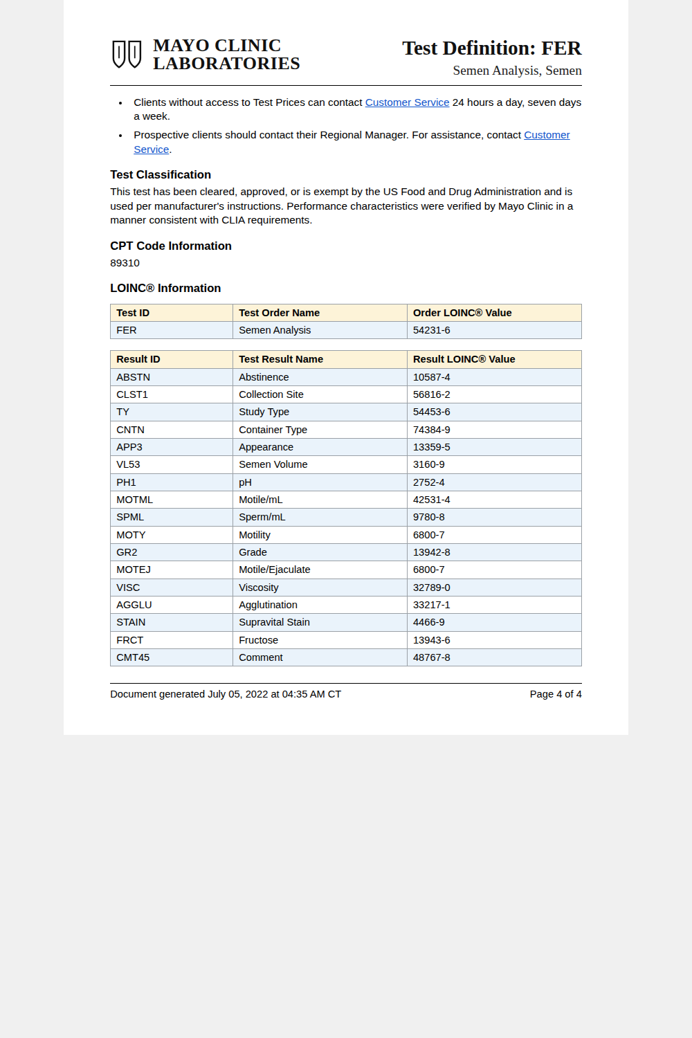Mayo Clinic
Laboratories
Test Definition: FER
Semen Analysis, Semen
Clients without access to Test Prices can contact Customer Service 24 hours a day, seven days a week.
Prospective clients should contact their Regional Manager. For assistance, contact Customer Service.
Test Classification
This test has been cleared, approved, or is exempt by the US Food and Drug Administration and is used per manufacturer's instructions. Performance characteristics were verified by Mayo Clinic in a manner consistent with CLIA requirements.
CPT Code Information
89310
LOINC® Information
| Test ID | Test Order Name | Order LOINC® Value |
| --- | --- | --- |
| FER | Semen Analysis | 54231-6 |
| Result ID | Test Result Name | Result LOINC® Value |
| --- | --- | --- |
| ABSTN | Abstinence | 10587-4 |
| CLST1 | Collection Site | 56816-2 |
| TY | Study Type | 54453-6 |
| CNTN | Container Type | 74384-9 |
| APP3 | Appearance | 13359-5 |
| VL53 | Semen Volume | 3160-9 |
| PH1 | pH | 2752-4 |
| MOTML | Motile/mL | 42531-4 |
| SPML | Sperm/mL | 9780-8 |
| MOTY | Motility | 6800-7 |
| GR2 | Grade | 13942-8 |
| MOTEJ | Motile/Ejaculate | 6800-7 |
| VISC | Viscosity | 32789-0 |
| AGGLU | Agglutination | 33217-1 |
| STAIN | Supravital Stain | 4466-9 |
| FRCT | Fructose | 13943-6 |
| CMT45 | Comment | 48767-8 |
Document generated July 05, 2022 at 04:35 AM CT
Page 4 of 4